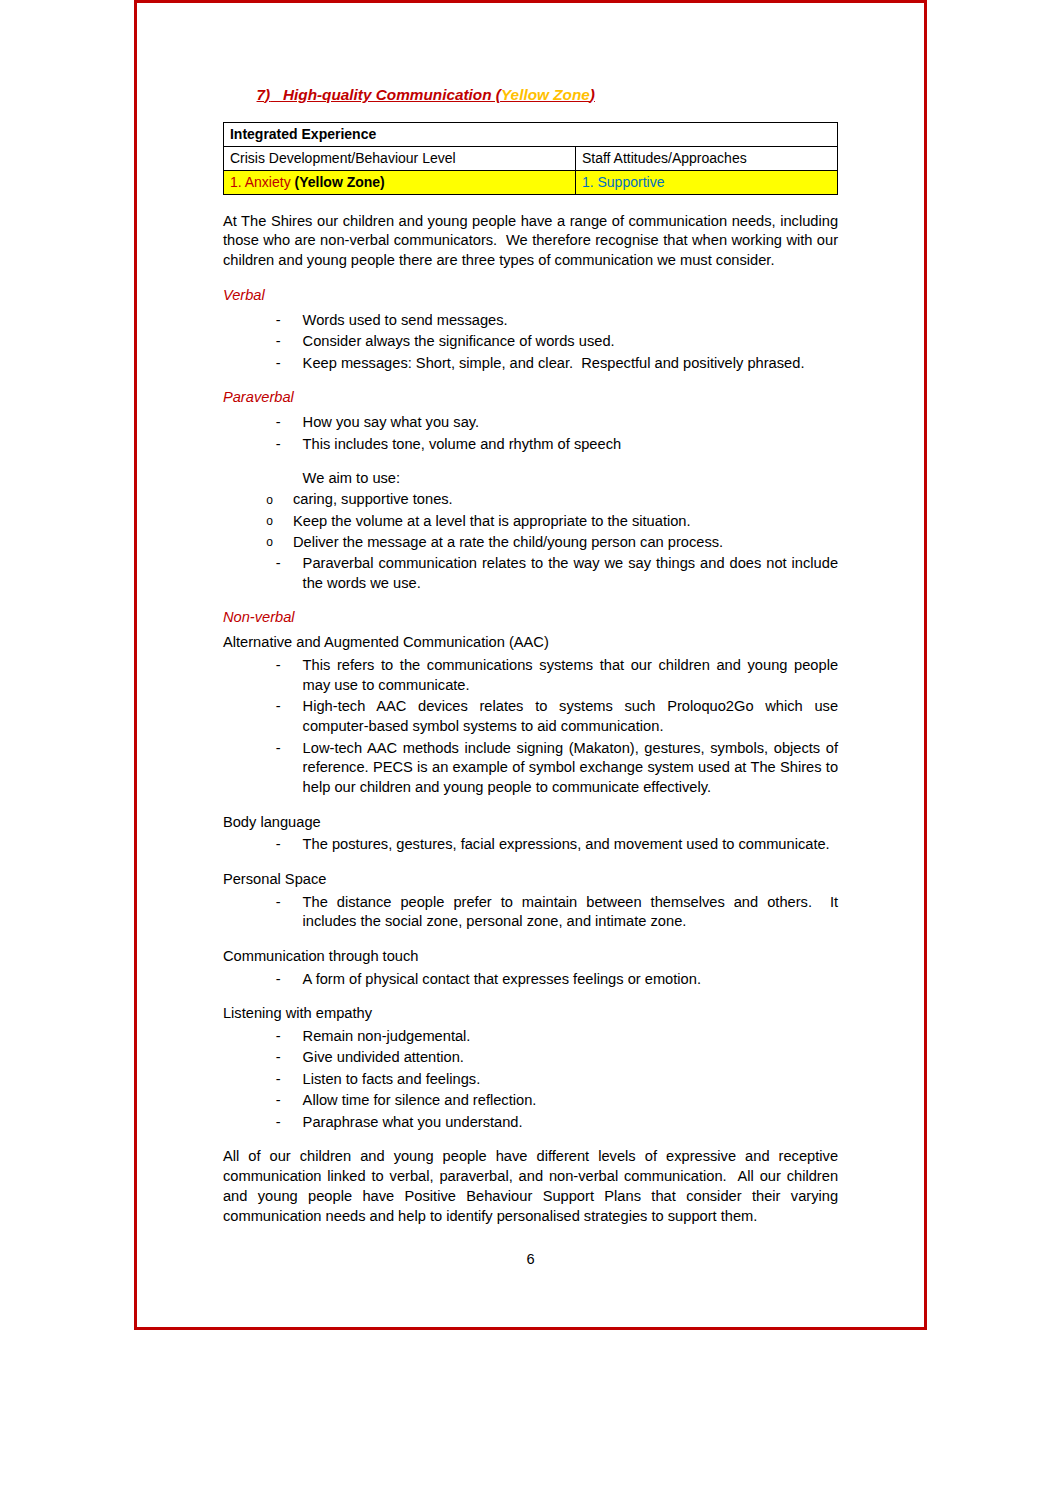7) High-quality Communication (Yellow Zone)
| Integrated Experience |
| Crisis Development/Behaviour Level | Staff Attitudes/Approaches |
| 1. Anxiety (Yellow Zone) | 1. Supportive |
At The Shires our children and young people have a range of communication needs, including those who are non-verbal communicators. We therefore recognise that when working with our children and young people there are three types of communication we must consider.
Verbal
Words used to send messages.
Consider always the significance of words used.
Keep messages: Short, simple, and clear. Respectful and positively phrased.
Paraverbal
How you say what you say.
This includes tone, volume and rhythm of speech
We aim to use:
caring, supportive tones.
Keep the volume at a level that is appropriate to the situation.
Deliver the message at a rate the child/young person can process.
Paraverbal communication relates to the way we say things and does not include the words we use.
Non-verbal
Alternative and Augmented Communication (AAC)
This refers to the communications systems that our children and young people may use to communicate.
High-tech AAC devices relates to systems such Proloquo2Go which use computer-based symbol systems to aid communication.
Low-tech AAC methods include signing (Makaton), gestures, symbols, objects of reference. PECS is an example of symbol exchange system used at The Shires to help our children and young people to communicate effectively.
Body language
The postures, gestures, facial expressions, and movement used to communicate.
Personal Space
The distance people prefer to maintain between themselves and others. It includes the social zone, personal zone, and intimate zone.
Communication through touch
A form of physical contact that expresses feelings or emotion.
Listening with empathy
Remain non-judgemental.
Give undivided attention.
Listen to facts and feelings.
Allow time for silence and reflection.
Paraphrase what you understand.
All of our children and young people have different levels of expressive and receptive communication linked to verbal, paraverbal, and non-verbal communication. All our children and young people have Positive Behaviour Support Plans that consider their varying communication needs and help to identify personalised strategies to support them.
6